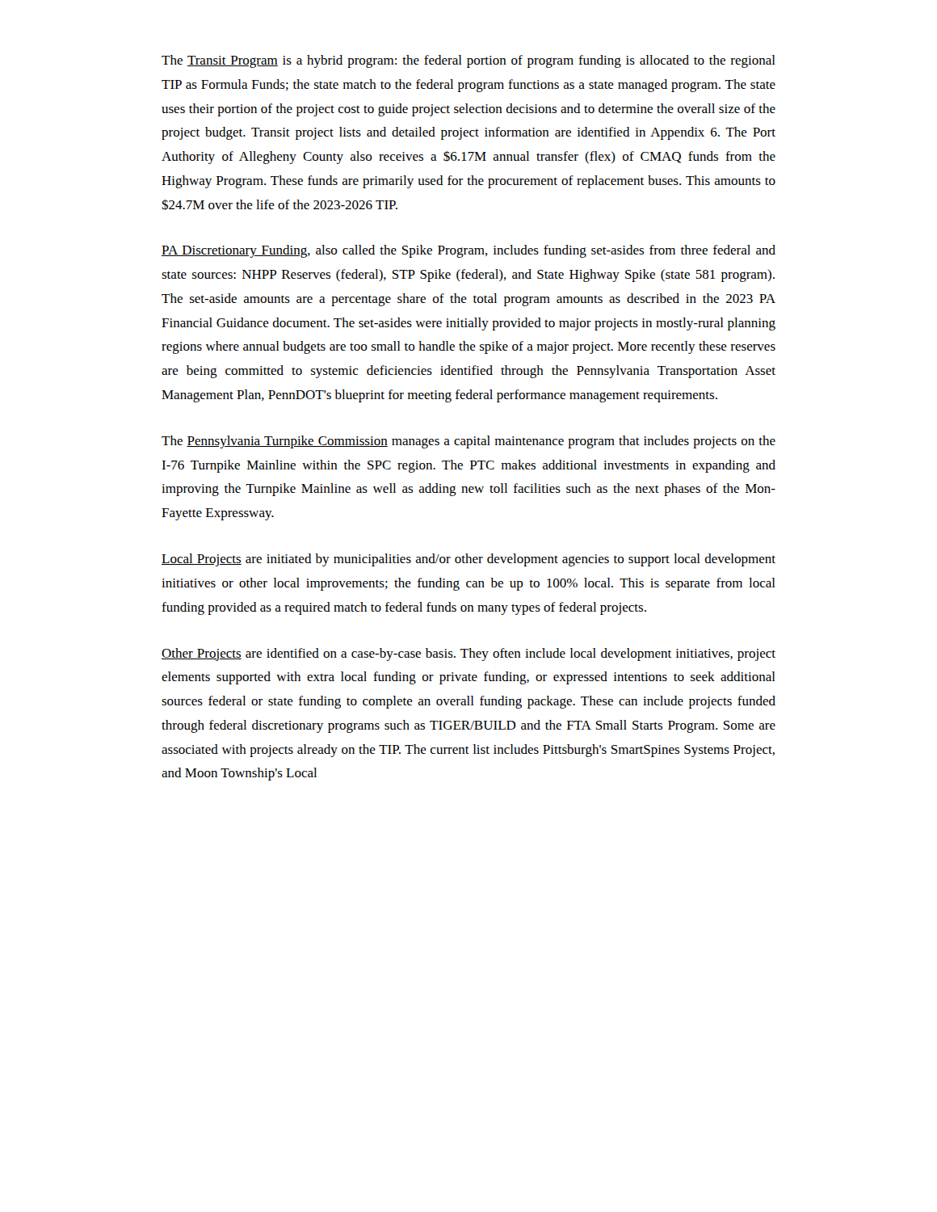The Transit Program is a hybrid program: the federal portion of program funding is allocated to the regional TIP as Formula Funds; the state match to the federal program functions as a state managed program. The state uses their portion of the project cost to guide project selection decisions and to determine the overall size of the project budget. Transit project lists and detailed project information are identified in Appendix 6. The Port Authority of Allegheny County also receives a $6.17M annual transfer (flex) of CMAQ funds from the Highway Program. These funds are primarily used for the procurement of replacement buses. This amounts to $24.7M over the life of the 2023-2026 TIP.
PA Discretionary Funding, also called the Spike Program, includes funding set-asides from three federal and state sources: NHPP Reserves (federal), STP Spike (federal), and State Highway Spike (state 581 program). The set-aside amounts are a percentage share of the total program amounts as described in the 2023 PA Financial Guidance document. The set-asides were initially provided to major projects in mostly-rural planning regions where annual budgets are too small to handle the spike of a major project. More recently these reserves are being committed to systemic deficiencies identified through the Pennsylvania Transportation Asset Management Plan, PennDOT's blueprint for meeting federal performance management requirements.
The Pennsylvania Turnpike Commission manages a capital maintenance program that includes projects on the I-76 Turnpike Mainline within the SPC region. The PTC makes additional investments in expanding and improving the Turnpike Mainline as well as adding new toll facilities such as the next phases of the Mon-Fayette Expressway.
Local Projects are initiated by municipalities and/or other development agencies to support local development initiatives or other local improvements; the funding can be up to 100% local. This is separate from local funding provided as a required match to federal funds on many types of federal projects.
Other Projects are identified on a case-by-case basis. They often include local development initiatives, project elements supported with extra local funding or private funding, or expressed intentions to seek additional sources federal or state funding to complete an overall funding package. These can include projects funded through federal discretionary programs such as TIGER/BUILD and the FTA Small Starts Program. Some are associated with projects already on the TIP. The current list includes Pittsburgh's SmartSpines Systems Project, and Moon Township's Local